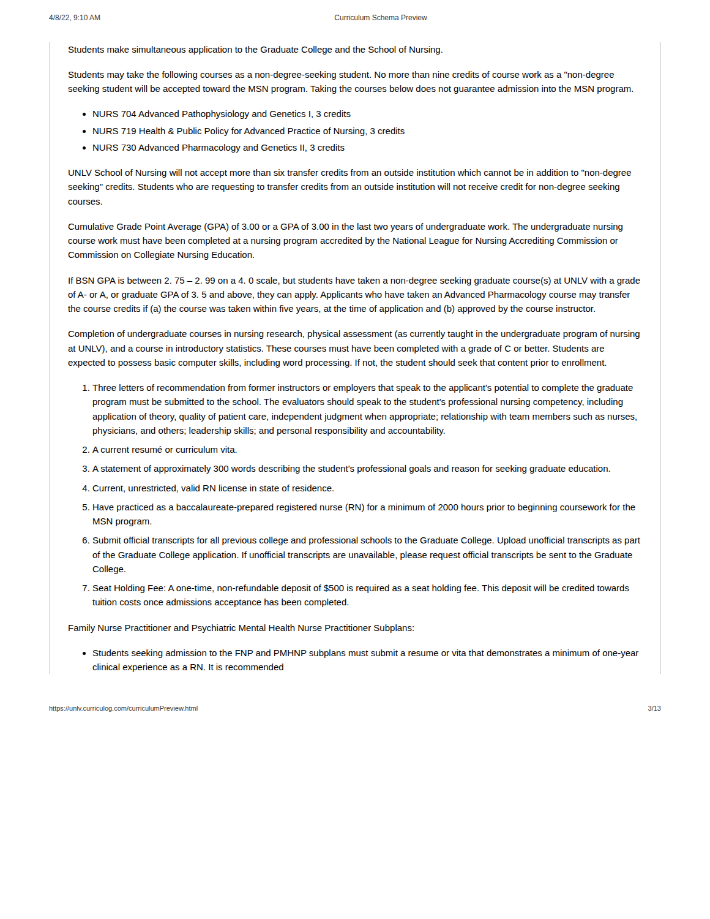4/8/22, 9:10 AM Curriculum Schema Preview
Students make simultaneous application to the Graduate College and the School of Nursing.
Students may take the following courses as a non-degree-seeking student. No more than nine credits of course work as a "non-degree seeking student will be accepted toward the MSN program. Taking the courses below does not guarantee admission into the MSN program.
NURS 704 Advanced Pathophysiology and Genetics I, 3 credits
NURS 719 Health & Public Policy for Advanced Practice of Nursing, 3 credits
NURS 730 Advanced Pharmacology and Genetics II, 3 credits
UNLV School of Nursing will not accept more than six transfer credits from an outside institution which cannot be in addition to "non-degree seeking" credits. Students who are requesting to transfer credits from an outside institution will not receive credit for non-degree seeking courses.
Cumulative Grade Point Average (GPA) of 3.00 or a GPA of 3.00 in the last two years of undergraduate work. The undergraduate nursing course work must have been completed at a nursing program accredited by the National League for Nursing Accrediting Commission or Commission on Collegiate Nursing Education.
If BSN GPA is between 2. 75 – 2. 99 on a 4. 0 scale, but students have taken a non-degree seeking graduate course(s) at UNLV with a grade of A- or A, or graduate GPA of 3. 5 and above, they can apply. Applicants who have taken an Advanced Pharmacology course may transfer the course credits if (a) the course was taken within five years, at the time of application and (b) approved by the course instructor.
Completion of undergraduate courses in nursing research, physical assessment (as currently taught in the undergraduate program of nursing at UNLV), and a course in introductory statistics. These courses must have been completed with a grade of C or better. Students are expected to possess basic computer skills, including word processing. If not, the student should seek that content prior to enrollment.
Three letters of recommendation from former instructors or employers that speak to the applicant's potential to complete the graduate program must be submitted to the school. The evaluators should speak to the student's professional nursing competency, including application of theory, quality of patient care, independent judgment when appropriate; relationship with team members such as nurses, physicians, and others; leadership skills; and personal responsibility and accountability.
A current resumé or curriculum vita.
A statement of approximately 300 words describing the student's professional goals and reason for seeking graduate education.
Current, unrestricted, valid RN license in state of residence.
Have practiced as a baccalaureate-prepared registered nurse (RN) for a minimum of 2000 hours prior to beginning coursework for the MSN program.
Submit official transcripts for all previous college and professional schools to the Graduate College. Upload unofficial transcripts as part of the Graduate College application. If unofficial transcripts are unavailable, please request official transcripts be sent to the Graduate College.
Seat Holding Fee: A one-time, non-refundable deposit of $500 is required as a seat holding fee. This deposit will be credited towards tuition costs once admissions acceptance has been completed.
Family Nurse Practitioner and Psychiatric Mental Health Nurse Practitioner Subplans:
Students seeking admission to the FNP and PMHNP subplans must submit a resume or vita that demonstrates a minimum of one-year clinical experience as a RN. It is recommended
https://unlv.curriculog.com/curriculumPreview.html 3/13